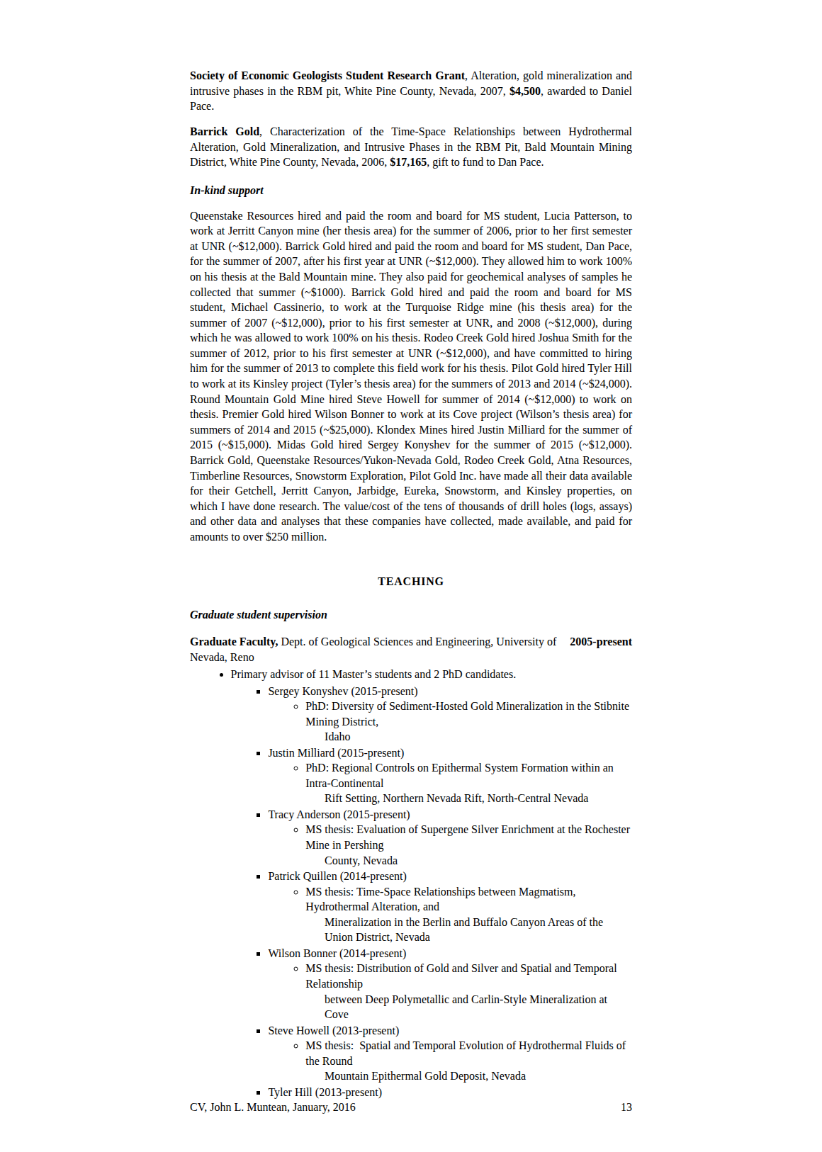Society of Economic Geologists Student Research Grant, Alteration, gold mineralization and intrusive phases in the RBM pit, White Pine County, Nevada, 2007, $4,500, awarded to Daniel Pace.
Barrick Gold, Characterization of the Time-Space Relationships between Hydrothermal Alteration, Gold Mineralization, and Intrusive Phases in the RBM Pit, Bald Mountain Mining District, White Pine County, Nevada, 2006, $17,165, gift to fund to Dan Pace.
In-kind support
Queenstake Resources hired and paid the room and board for MS student, Lucia Patterson, to work at Jerritt Canyon mine (her thesis area) for the summer of 2006, prior to her first semester at UNR (~$12,000). Barrick Gold hired and paid the room and board for MS student, Dan Pace, for the summer of 2007, after his first year at UNR (~$12,000). They allowed him to work 100% on his thesis at the Bald Mountain mine. They also paid for geochemical analyses of samples he collected that summer (~$1000). Barrick Gold hired and paid the room and board for MS student, Michael Cassinerio, to work at the Turquoise Ridge mine (his thesis area) for the summer of 2007 (~$12,000), prior to his first semester at UNR, and 2008 (~$12,000), during which he was allowed to work 100% on his thesis. Rodeo Creek Gold hired Joshua Smith for the summer of 2012, prior to his first semester at UNR (~$12,000), and have committed to hiring him for the summer of 2013 to complete this field work for his thesis. Pilot Gold hired Tyler Hill to work at its Kinsley project (Tyler’s thesis area) for the summers of 2013 and 2014 (~$24,000). Round Mountain Gold Mine hired Steve Howell for summer of 2014 (~$12,000) to work on thesis. Premier Gold hired Wilson Bonner to work at its Cove project (Wilson’s thesis area) for summers of 2014 and 2015 (~$25,000). Klondex Mines hired Justin Milliard for the summer of 2015 (~$15,000). Midas Gold hired Sergey Konyshev for the summer of 2015 (~$12,000). Barrick Gold, Queenstake Resources/Yukon-Nevada Gold, Rodeo Creek Gold, Atna Resources, Timberline Resources, Snowstorm Exploration, Pilot Gold Inc. have made all their data available for their Getchell, Jerritt Canyon, Jarbidge, Eureka, Snowstorm, and Kinsley properties, on which I have done research. The value/cost of the tens of thousands of drill holes (logs, assays) and other data and analyses that these companies have collected, made available, and paid for amounts to over $250 million.
TEACHING
Graduate student supervision
Graduate Faculty, Dept. of Geological Sciences and Engineering, University of Nevada, Reno 2005-present
Primary advisor of 11 Master’s students and 2 PhD candidates.
Sergey Konyshev (2015-present)
PhD: Diversity of Sediment-Hosted Gold Mineralization in the Stibnite Mining District, Idaho
Justin Milliard (2015-present)
PhD: Regional Controls on Epithermal System Formation within an Intra-Continental Rift Setting, Northern Nevada Rift, North-Central Nevada
Tracy Anderson (2015-present)
MS thesis: Evaluation of Supergene Silver Enrichment at the Rochester Mine in Pershing County, Nevada
Patrick Quillen (2014-present)
MS thesis: Time-Space Relationships between Magmatism, Hydrothermal Alteration, and Mineralization in the Berlin and Buffalo Canyon Areas of the Union District, Nevada
Wilson Bonner (2014-present)
MS thesis: Distribution of Gold and Silver and Spatial and Temporal Relationship between Deep Polymetallic and Carlin-Style Mineralization at Cove
Steve Howell (2013-present)
MS thesis: Spatial and Temporal Evolution of Hydrothermal Fluids of the Round Mountain Epithermal Gold Deposit, Nevada
Tyler Hill (2013-present)
CV, John L. Muntean, January, 2016 13